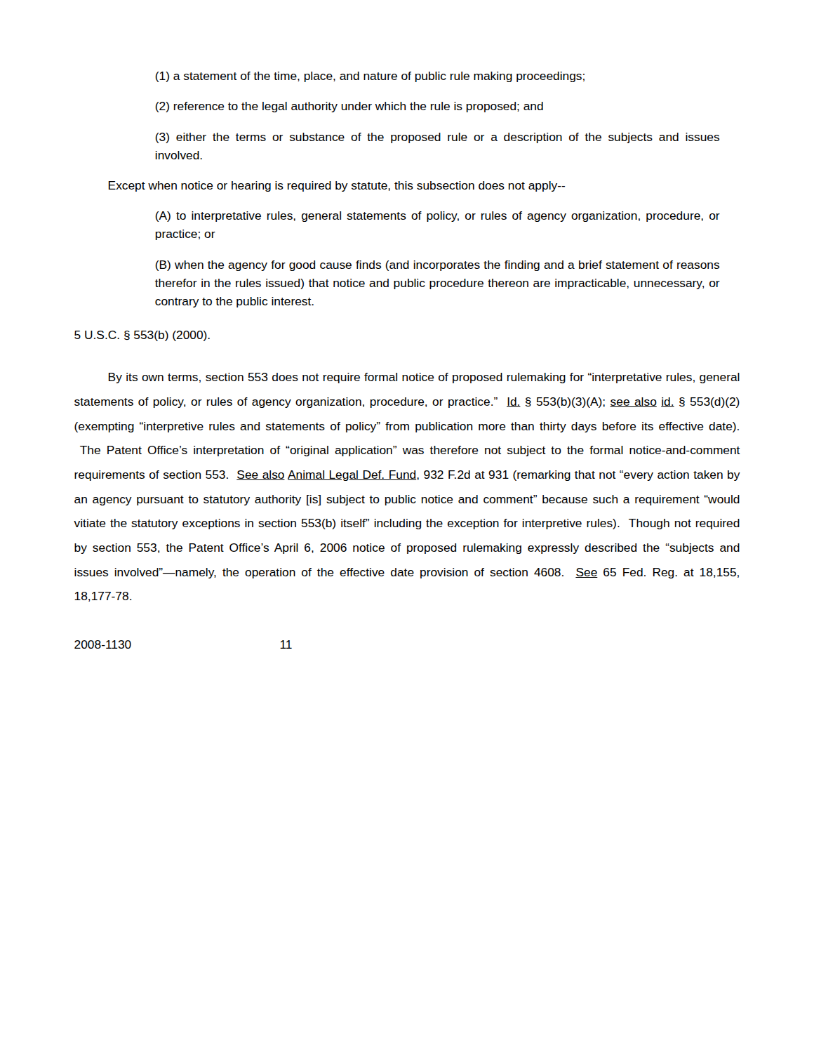(1) a statement of the time, place, and nature of public rule making proceedings;
(2) reference to the legal authority under which the rule is proposed; and
(3) either the terms or substance of the proposed rule or a description of the subjects and issues involved.
Except when notice or hearing is required by statute, this subsection does not apply--
(A) to interpretative rules, general statements of policy, or rules of agency organization, procedure, or practice; or
(B) when the agency for good cause finds (and incorporates the finding and a brief statement of reasons therefor in the rules issued) that notice and public procedure thereon are impracticable, unnecessary, or contrary to the public interest.
5 U.S.C. § 553(b) (2000).
By its own terms, section 553 does not require formal notice of proposed rulemaking for “interpretative rules, general statements of policy, or rules of agency organization, procedure, or practice.” Id. § 553(b)(3)(A); see also id. § 553(d)(2) (exempting “interpretive rules and statements of policy” from publication more than thirty days before its effective date). The Patent Office’s interpretation of “original application” was therefore not subject to the formal notice-and-comment requirements of section 553. See also Animal Legal Def. Fund, 932 F.2d at 931 (remarking that not “every action taken by an agency pursuant to statutory authority [is] subject to public notice and comment” because such a requirement “would vitiate the statutory exceptions in section 553(b) itself” including the exception for interpretive rules). Though not required by section 553, the Patent Office’s April 6, 2006 notice of proposed rulemaking expressly described the “subjects and issues involved”—namely, the operation of the effective date provision of section 4608. See 65 Fed. Reg. at 18,155, 18,177-78.
2008-1130 11